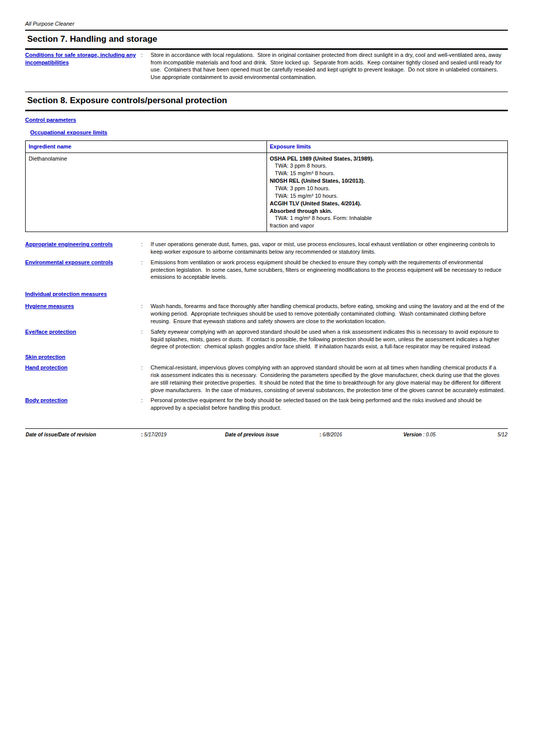All Purpose Cleaner
Section 7. Handling and storage
| Conditions for safe storage, including any incompatibilities | : | Store in accordance with local regulations. Store in original container protected from direct sunlight in a dry, cool and well-ventilated area, away from incompatible materials and food and drink. Store locked up. Separate from acids. Keep container tightly closed and sealed until ready for use. Containers that have been opened must be carefully resealed and kept upright to prevent leakage. Do not store in unlabeled containers. Use appropriate containment to avoid environmental contamination. |
Section 8. Exposure controls/personal protection
Control parameters
Occupational exposure limits
| Ingredient name | Exposure limits |
| --- | --- |
| Diethanolamine | OSHA PEL 1989 (United States, 3/1989). TWA: 3 ppm 8 hours. TWA: 15 mg/m³ 8 hours. NIOSH REL (United States, 10/2013). TWA: 3 ppm 10 hours. TWA: 15 mg/m³ 10 hours. ACGIH TLV (United States, 4/2014). Absorbed through skin. TWA: 1 mg/m³ 8 hours. Form: Inhalable fraction and vapor |
| Appropriate engineering controls | : | If user operations generate dust, fumes, gas, vapor or mist, use process enclosures, local exhaust ventilation or other engineering controls to keep worker exposure to airborne contaminants below any recommended or statutory limits. |
| Environmental exposure controls | : | Emissions from ventilation or work process equipment should be checked to ensure they comply with the requirements of environmental protection legislation. In some cases, fume scrubbers, filters or engineering modifications to the process equipment will be necessary to reduce emissions to acceptable levels. |
Individual protection measures
| Hygiene measures | : | Wash hands, forearms and face thoroughly after handling chemical products, before eating, smoking and using the lavatory and at the end of the working period. Appropriate techniques should be used to remove potentially contaminated clothing. Wash contaminated clothing before reusing. Ensure that eyewash stations and safety showers are close to the workstation location. |
| Eye/face protection | : | Safety eyewear complying with an approved standard should be used when a risk assessment indicates this is necessary to avoid exposure to liquid splashes, mists, gases or dusts. If contact is possible, the following protection should be worn, unless the assessment indicates a higher degree of protection: chemical splash goggles and/or face shield. If inhalation hazards exist, a full-face respirator may be required instead. |
| Skin protection | | |
| Hand protection | : | Chemical-resistant, impervious gloves complying with an approved standard should be worn at all times when handling chemical products if a risk assessment indicates this is necessary. Considering the parameters specified by the glove manufacturer, check during use that the gloves are still retaining their protective properties. It should be noted that the time to breakthrough for any glove material may be different for different glove manufacturers. In the case of mixtures, consisting of several substances, the protection time of the gloves cannot be accurately estimated. |
| Body protection | : | Personal protective equipment for the body should be selected based on the task being performed and the risks involved and should be approved by a specialist before handling this product. |
| Date of issue/Date of revision | : 5/17/2019 | Date of previous issue | : 6/8/2016 | Version : 0.05 | 5/12 |